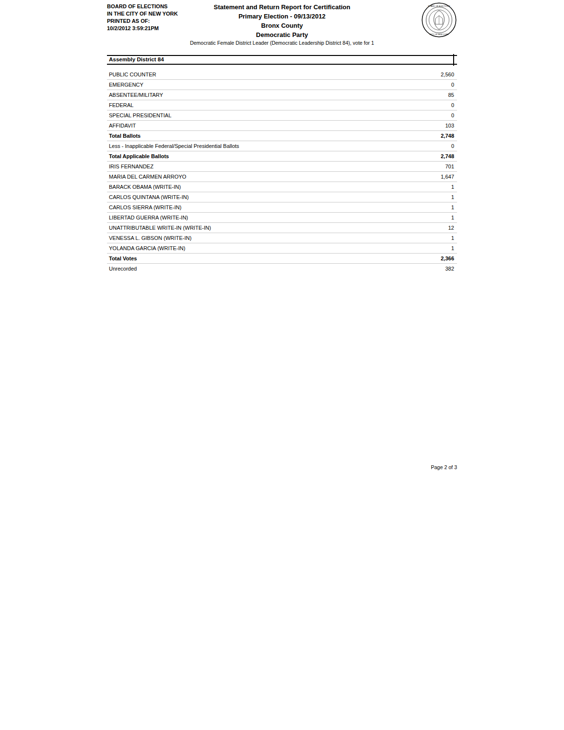BOARD OF ELECTIONS
IN THE CITY OF NEW YORK
PRINTED AS OF:
10/2/2012 3:59:21PM
Statement and Return Report for Certification
Primary Election - 09/13/2012
Bronx County
Democratic Party
Democratic Female District Leader (Democratic Leadership District 84), vote for 1
BOARD OF ELECTIONS CITY OF NEW YORK
Assembly District 84
| PUBLIC COUNTER | 2,560 |
| EMERGENCY | 0 |
| ABSENTEE/MILITARY | 85 |
| FEDERAL | 0 |
| SPECIAL PRESIDENTIAL | 0 |
| AFFIDAVIT | 103 |
| Total Ballots | 2,748 |
| Less - Inapplicable Federal/Special Presidential Ballots | 0 |
| Total Applicable Ballots | 2,748 |
| IRIS FERNANDEZ | 701 |
| MARIA DEL CARMEN ARROYO | 1,647 |
| BARACK OBAMA (WRITE-IN) | 1 |
| CARLOS QUINTANA (WRITE-IN) | 1 |
| CARLOS SIERRA (WRITE-IN) | 1 |
| LIBERTAD GUERRA (WRITE-IN) | 1 |
| UNATTRIBUTABLE WRITE-IN (WRITE-IN) | 12 |
| VENESSA L. GIBSON (WRITE-IN) | 1 |
| YOLANDA GARCIA (WRITE-IN) | 1 |
| Total Votes | 2,366 |
| Unrecorded | 382 |
Page 2 of 3